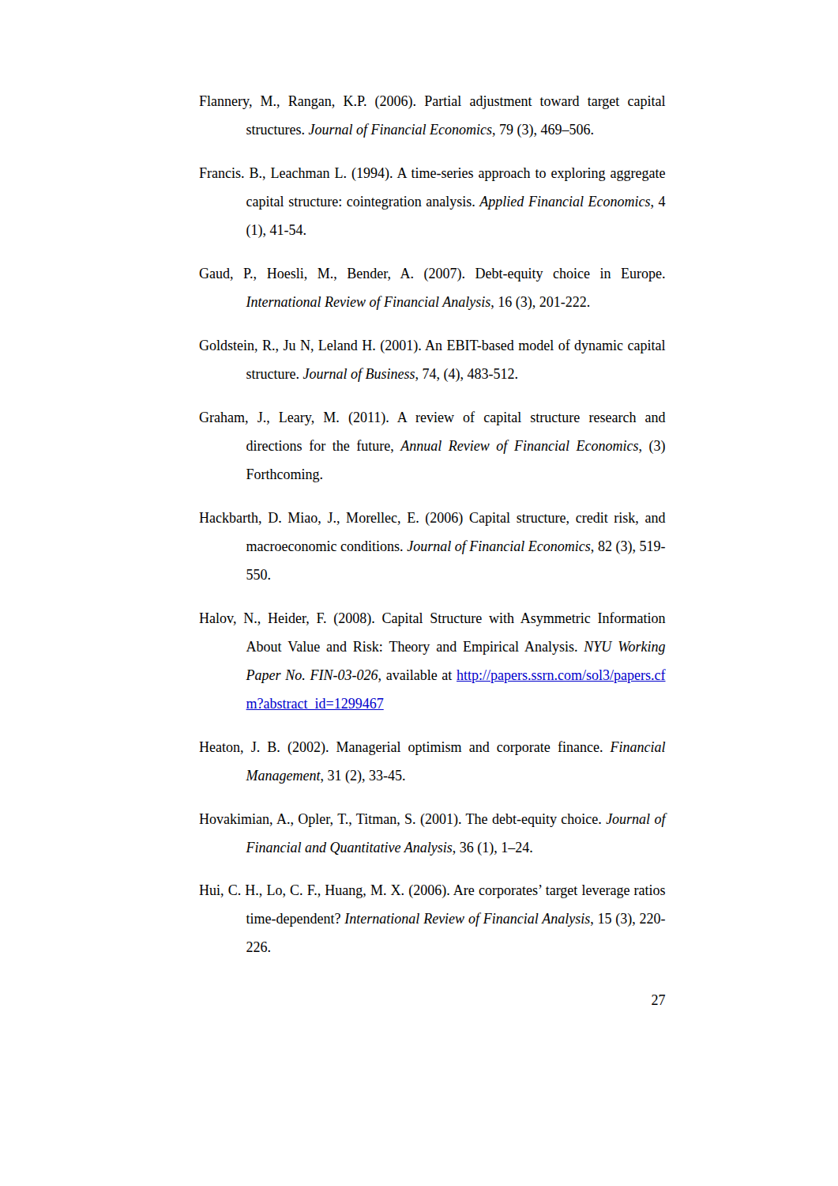Flannery, M., Rangan, K.P. (2006). Partial adjustment toward target capital structures. Journal of Financial Economics, 79 (3), 469–506.
Francis. B., Leachman L. (1994). A time-series approach to exploring aggregate capital structure: cointegration analysis. Applied Financial Economics, 4 (1), 41-54.
Gaud, P., Hoesli, M., Bender, A. (2007). Debt-equity choice in Europe. International Review of Financial Analysis, 16 (3), 201-222.
Goldstein, R., Ju N, Leland H. (2001). An EBIT-based model of dynamic capital structure. Journal of Business, 74, (4), 483-512.
Graham, J., Leary, M. (2011). A review of capital structure research and directions for the future, Annual Review of Financial Economics, (3) Forthcoming.
Hackbarth, D. Miao, J., Morellec, E. (2006) Capital structure, credit risk, and macroeconomic conditions. Journal of Financial Economics, 82 (3), 519-550.
Halov, N., Heider, F. (2008). Capital Structure with Asymmetric Information About Value and Risk: Theory and Empirical Analysis. NYU Working Paper No. FIN-03-026, available at http://papers.ssrn.com/sol3/papers.cfm?abstract_id=1299467
Heaton, J. B. (2002). Managerial optimism and corporate finance. Financial Management, 31 (2), 33-45.
Hovakimian, A., Opler, T., Titman, S. (2001). The debt-equity choice. Journal of Financial and Quantitative Analysis, 36 (1), 1–24.
Hui, C. H., Lo, C. F., Huang, M. X. (2006). Are corporates’ target leverage ratios time-dependent? International Review of Financial Analysis, 15 (3), 220-226.
27